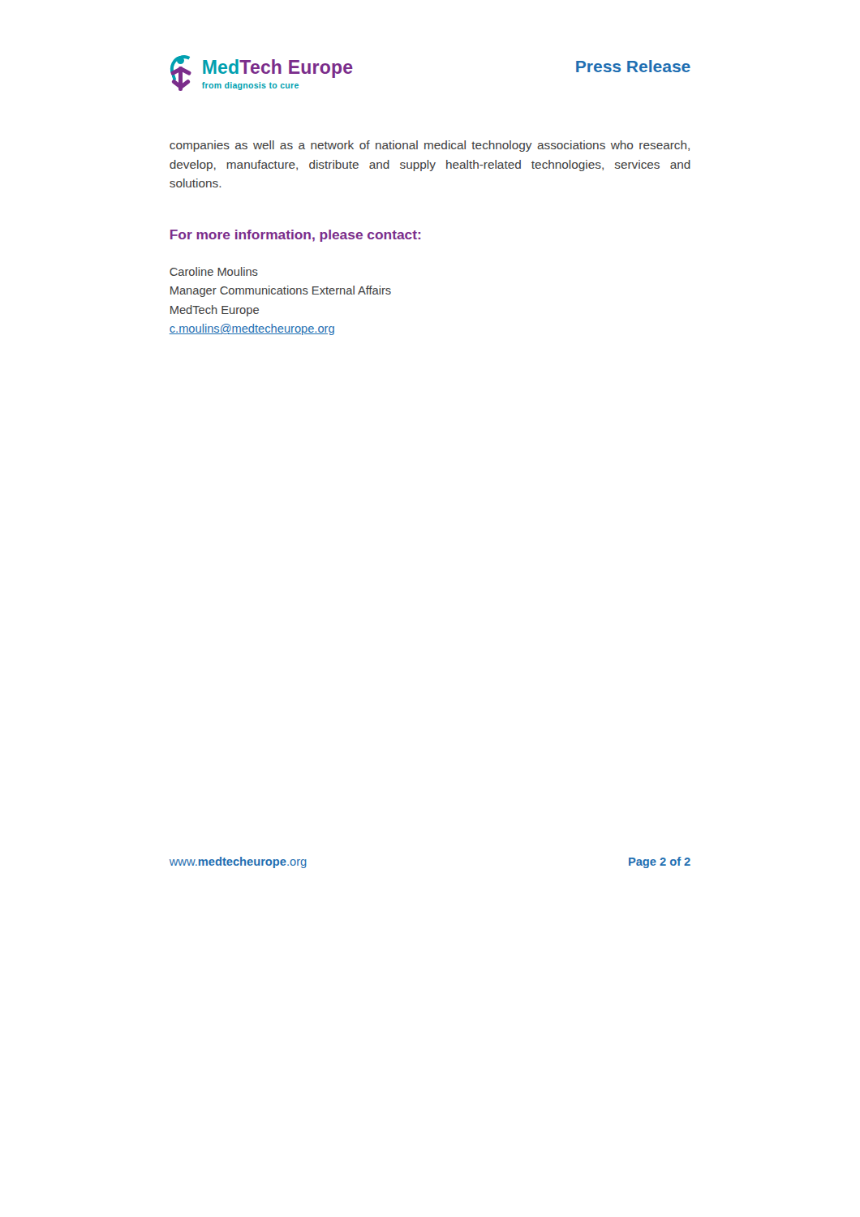Med Tech Europe
from diagnosis to cure
Press Release
companies as well as a network of national medical technology associations who research, develop, manufacture, distribute and supply health-related technologies, services and solutions.
For more information, please contact:
Caroline Moulins
Manager Communications External Affairs
MedTech Europe
c.moulins@medtecheurope.org
www.medtecheurope.org
Page 2 of 2